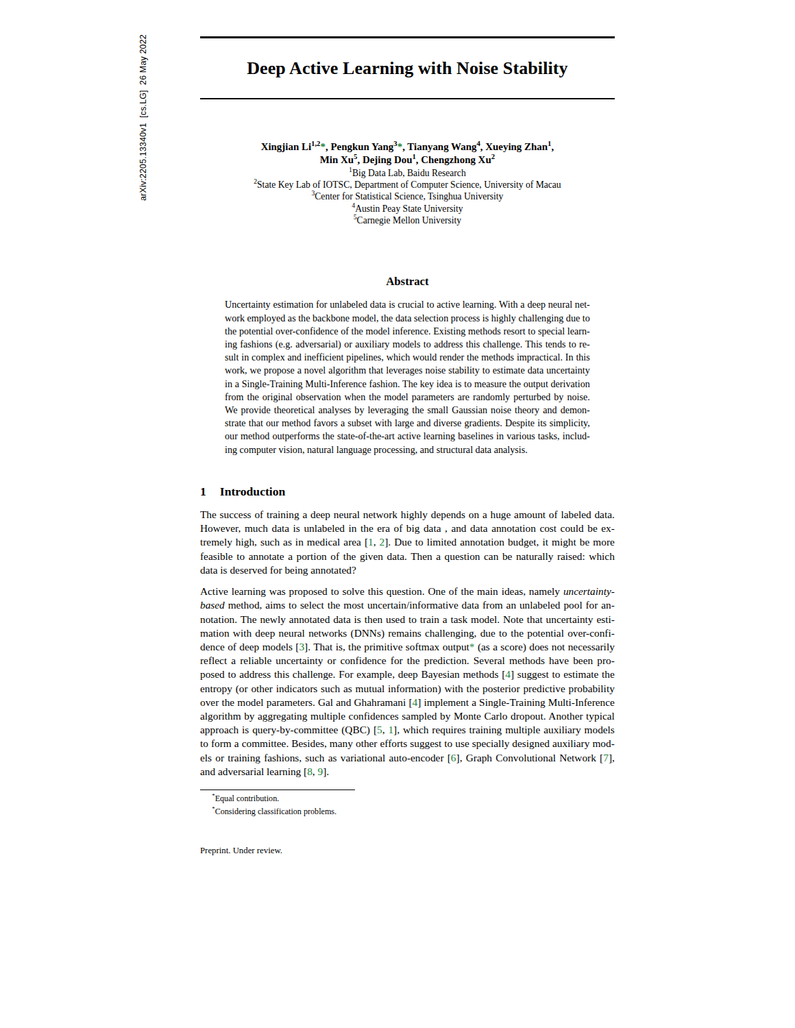arXiv:2205.13340v1 [cs.LG] 26 May 2022
Deep Active Learning with Noise Stability
Xingjian Li1,2*, Pengkun Yang3*, Tianyang Wang4, Xueying Zhan1,
Min Xu5, Dejing Dou1, Chengzhong Xu2
1Big Data Lab, Baidu Research
2State Key Lab of IOTSC, Department of Computer Science, University of Macau
3Center for Statistical Science, Tsinghua University
4Austin Peay State University
5Carnegie Mellon University
Abstract
Uncertainty estimation for unlabeled data is crucial to active learning. With a deep neural network employed as the backbone model, the data selection process is highly challenging due to the potential over-confidence of the model inference. Existing methods resort to special learning fashions (e.g. adversarial) or auxiliary models to address this challenge. This tends to result in complex and inefficient pipelines, which would render the methods impractical. In this work, we propose a novel algorithm that leverages noise stability to estimate data uncertainty in a Single-Training Multi-Inference fashion. The key idea is to measure the output derivation from the original observation when the model parameters are randomly perturbed by noise. We provide theoretical analyses by leveraging the small Gaussian noise theory and demonstrate that our method favors a subset with large and diverse gradients. Despite its simplicity, our method outperforms the state-of-the-art active learning baselines in various tasks, including computer vision, natural language processing, and structural data analysis.
1 Introduction
The success of training a deep neural network highly depends on a huge amount of labeled data. However, much data is unlabeled in the era of big data , and data annotation cost could be extremely high, such as in medical area [1, 2]. Due to limited annotation budget, it might be more feasible to annotate a portion of the given data. Then a question can be naturally raised: which data is deserved for being annotated?
Active learning was proposed to solve this question. One of the main ideas, namely uncertainty-based method, aims to select the most uncertain/informative data from an unlabeled pool for annotation. The newly annotated data is then used to train a task model. Note that uncertainty estimation with deep neural networks (DNNs) remains challenging, due to the potential over-confidence of deep models [3]. That is, the primitive softmax output* (as a score) does not necessarily reflect a reliable uncertainty or confidence for the prediction. Several methods have been proposed to address this challenge. For example, deep Bayesian methods [4] suggest to estimate the entropy (or other indicators such as mutual information) with the posterior predictive probability over the model parameters. Gal and Ghahramani [4] implement a Single-Training Multi-Inference algorithm by aggregating multiple confidences sampled by Monte Carlo dropout. Another typical approach is query-by-committee (QBC) [5, 1], which requires training multiple auxiliary models to form a committee. Besides, many other efforts suggest to use specially designed auxiliary models or training fashions, such as variational auto-encoder [6], Graph Convolutional Network [7], and adversarial learning [8, 9].
*Equal contribution.
*Considering classification problems.
Preprint. Under review.